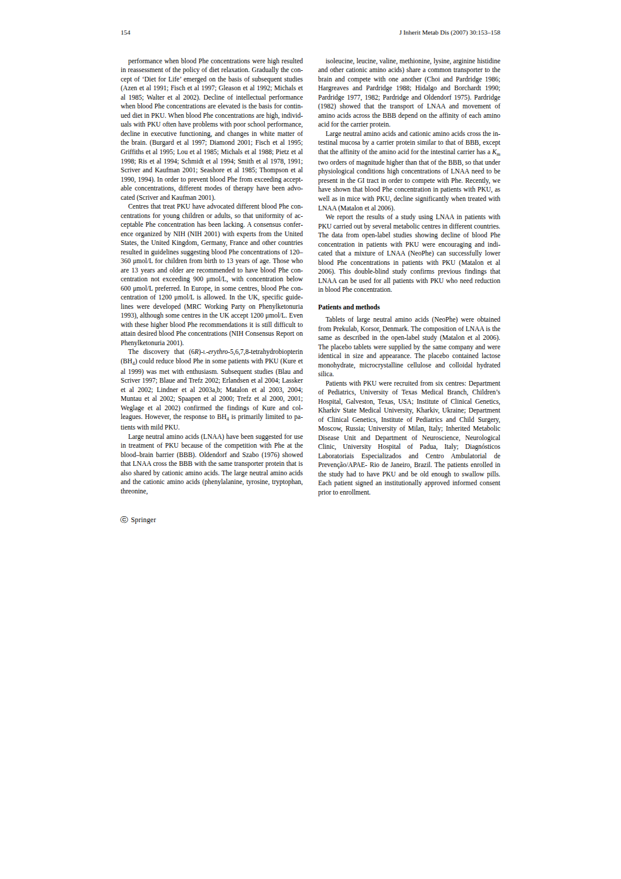154 J Inherit Metab Dis (2007) 30:153–158
performance when blood Phe concentrations were high resulted in reassessment of the policy of diet relaxation. Gradually the concept of ‘Diet for Life’ emerged on the basis of subsequent studies (Azen et al 1991; Fisch et al 1997; Gleason et al 1992; Michals et al 1985; Walter et al 2002). Decline of intellectual performance when blood Phe concentrations are elevated is the basis for continued diet in PKU. When blood Phe concentrations are high, individuals with PKU often have problems with poor school performance, decline in executive functioning, and changes in white matter of the brain. (Burgard et al 1997; Diamond 2001; Fisch et al 1995; Griffiths et al 1995; Lou et al 1985; Michals et al 1988; Pietz et al 1998; Ris et al 1994; Schmidt et al 1994; Smith et al 1978, 1991; Scriver and Kaufman 2001; Seashore et al 1985; Thompson et al 1990, 1994). In order to prevent blood Phe from exceeding acceptable concentrations, different modes of therapy have been advocated (Scriver and Kaufman 2001).
Centres that treat PKU have advocated different blood Phe concentrations for young children or adults, so that uniformity of acceptable Phe concentration has been lacking. A consensus conference organized by NIH (NIH 2001) with experts from the United States, the United Kingdom, Germany, France and other countries resulted in guidelines suggesting blood Phe concentrations of 120–360 μmol/L for children from birth to 13 years of age. Those who are 13 years and older are recommended to have blood Phe concentration not exceeding 900 μmol/L, with concentration below 600 μmol/L preferred. In Europe, in some centres, blood Phe concentration of 1200 μmol/L is allowed. In the UK, specific guidelines were developed (MRC Working Party on Phenylketonuria 1993), although some centres in the UK accept 1200 μmol/L. Even with these higher blood Phe recommendations it is still difficult to attain desired blood Phe concentrations (NIH Consensus Report on Phenylketonuria 2001).
The discovery that (6R)-l-erythro-5,6,7,8-tetrahydrobiopterin (BH4) could reduce blood Phe in some patients with PKU (Kure et al 1999) was met with enthusiasm. Subsequent studies (Blau and Scriver 1997; Blaue and Trefz 2002; Erlandsen et al 2004; Lassker et al 2002; Lindner et al 2003a,b; Matalon et al 2003, 2004; Muntau et al 2002; Spaapen et al 2000; Trefz et al 2000, 2001; Weglage et al 2002) confirmed the findings of Kure and colleagues. However, the response to BH4 is primarily limited to patients with mild PKU.
Large neutral amino acids (LNAA) have been suggested for use in treatment of PKU because of the competition with Phe at the blood–brain barrier (BBB). Oldendorf and Szabo (1976) showed that LNAA cross the BBB with the same transporter protein that is also shared by cationic amino acids. The large neutral amino acids and the cationic amino acids (phenylalanine, tyrosine, tryptophan, threonine,
isoleucine, leucine, valine, methionine, lysine, arginine histidine and other cationic amino acids) share a common transporter to the brain and compete with one another (Choi and Pardridge 1986; Hargreaves and Pardridge 1988; Hidalgo and Borchardt 1990; Pardridge 1977, 1982; Pardridge and Oldendorf 1975). Pardridge (1982) showed that the transport of LNAA and movement of amino acids across the BBB depend on the affinity of each amino acid for the carrier protein.
Large neutral amino acids and cationic amino acids cross the intestinal mucosa by a carrier protein similar to that of BBB, except that the affinity of the amino acid for the intestinal carrier has a Km two orders of magnitude higher than that of the BBB, so that under physiological conditions high concentrations of LNAA need to be present in the GI tract in order to compete with Phe. Recently, we have shown that blood Phe concentration in patients with PKU, as well as in mice with PKU, decline significantly when treated with LNAA (Matalon et al 2006).
We report the results of a study using LNAA in patients with PKU carried out by several metabolic centres in different countries. The data from open-label studies showing decline of blood Phe concentration in patients with PKU were encouraging and indicated that a mixture of LNAA (NeoPhe) can successfully lower blood Phe concentrations in patients with PKU (Matalon et al 2006). This double-blind study confirms previous findings that LNAA can be used for all patients with PKU who need reduction in blood Phe concentration.
Patients and methods
Tablets of large neutral amino acids (NeoPhe) were obtained from Prekulab, Korsor, Denmark. The composition of LNAA is the same as described in the open-label study (Matalon et al 2006). The placebo tablets were supplied by the same company and were identical in size and appearance. The placebo contained lactose monohydrate, microcrystalline cellulose and colloidal hydrated silica.
Patients with PKU were recruited from six centres: Department of Pediatrics, University of Texas Medical Branch, Children’s Hospital, Galveston, Texas, USA; Institute of Clinical Genetics, Kharkiv State Medical University, Kharkiv, Ukraine; Department of Clinical Genetics, Institute of Pediatrics and Child Surgery, Moscow, Russia; University of Milan, Italy; Inherited Metabolic Disease Unit and Department of Neuroscience, Neurological Clinic, University Hospital of Padua, Italy; Diagnósticos Laboratoriais Especializados and Centro Ambulatorial de Prevenção/APAE- Rio de Janeiro, Brazil. The patients enrolled in the study had to have PKU and be old enough to swallow pills. Each patient signed an institutionally approved informed consent prior to enrollment.
ⓒ Springer